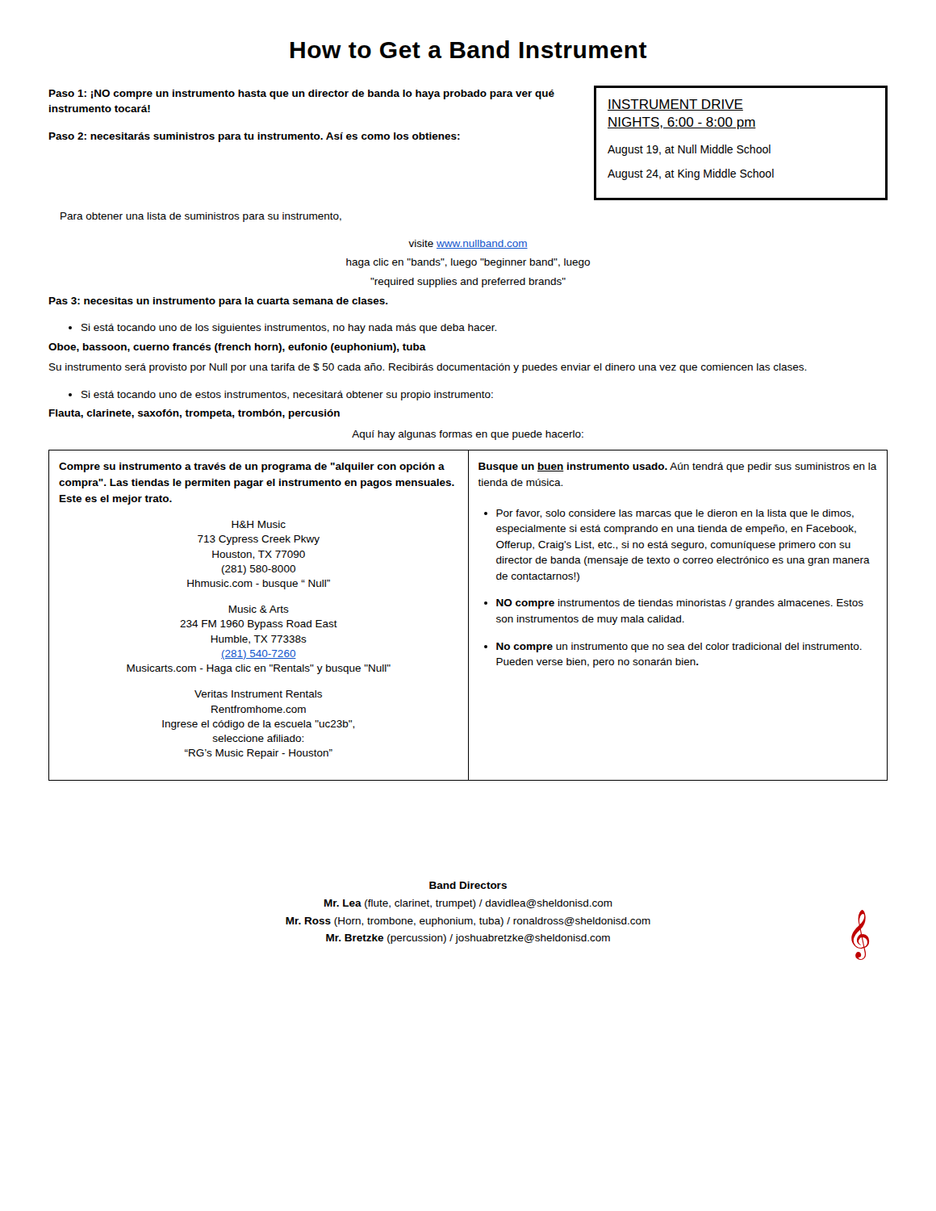How to Get a Band Instrument
INSTRUMENT DRIVE
NIGHTS, 6:00 - 8:00 pm
August 19, at Null Middle School
August 24, at King Middle School
Paso 1: ¡NO compre un instrumento hasta que un director de banda lo haya probado para ver qué instrumento tocará!
Paso 2: necesitarás suministros para tu instrumento. Así es como los obtienes:
Para obtener una lista de suministros para su instrumento,
visite www.nullband.com
haga clic en "bands", luego "beginner band", luego
"required supplies and preferred brands"
Pas 3: necesitas un instrumento para la cuarta semana de clases.
Si está tocando uno de los siguientes instrumentos, no hay nada más que deba hacer.
Oboe, bassoon, cuerno francés (french horn), eufonio (euphonium), tuba
Su instrumento será provisto por Null por una tarifa de $ 50 cada año. Recibirás documentación y puedes enviar el dinero una vez que comiencen las clases.
Si está tocando uno de estos instrumentos, necesitará obtener su propio instrumento:
Flauta, clarinete, saxofón, trompeta, trombón, percusión
Aquí hay algunas formas en que puede hacerlo:
| Compre su instrumento a través de un programa de "alquiler con opción a compra". Las tiendas le permiten pagar el instrumento en pagos mensuales. Este es el mejor trato. H&H Music 713 Cypress Creek Pkwy Houston, TX 77090 (281) 580-8000 Hhmusic.com - busque “ Null” Music & Arts 234 FM 1960 Bypass Road East Humble, TX 77338s (281) 540-7260 Musicarts.com - Haga clic en "Rentals" y busque "Null" Veritas Instrument Rentals Rentfromhome.com Ingrese el código de la escuela "uc23b", seleccione afiliado: “RG’s Music Repair - Houston” | Busque un buen instrumento usado. Aún tendrá que pedir sus suministros en la tienda de música. Por favor, solo considere las marcas que le dieron en la lista que le dimos, especialmente si está comprando en una tienda de empeño, en Facebook, Offerup, Craig's List, etc., si no está seguro, comuníquese primero con su director de banda (mensaje de texto o correo electrónico es una gran manera de contactarnos!) NO compre instrumentos de tiendas minoristas / grandes almacenes. Estos son instrumentos de muy mala calidad. No compre un instrumento que no sea del color tradicional del instrumento. Pueden verse bien, pero no sonarán bien . |
Band Directors
Mr. Lea (flute, clarinet, trumpet) / davidlea@sheldonisd.com
Mr. Ross (Horn, trombone, euphonium, tuba) / ronaldross@sheldonisd.com
Mr. Bretzke (percussion) / joshuabretzke@sheldonisd.com
𝄞